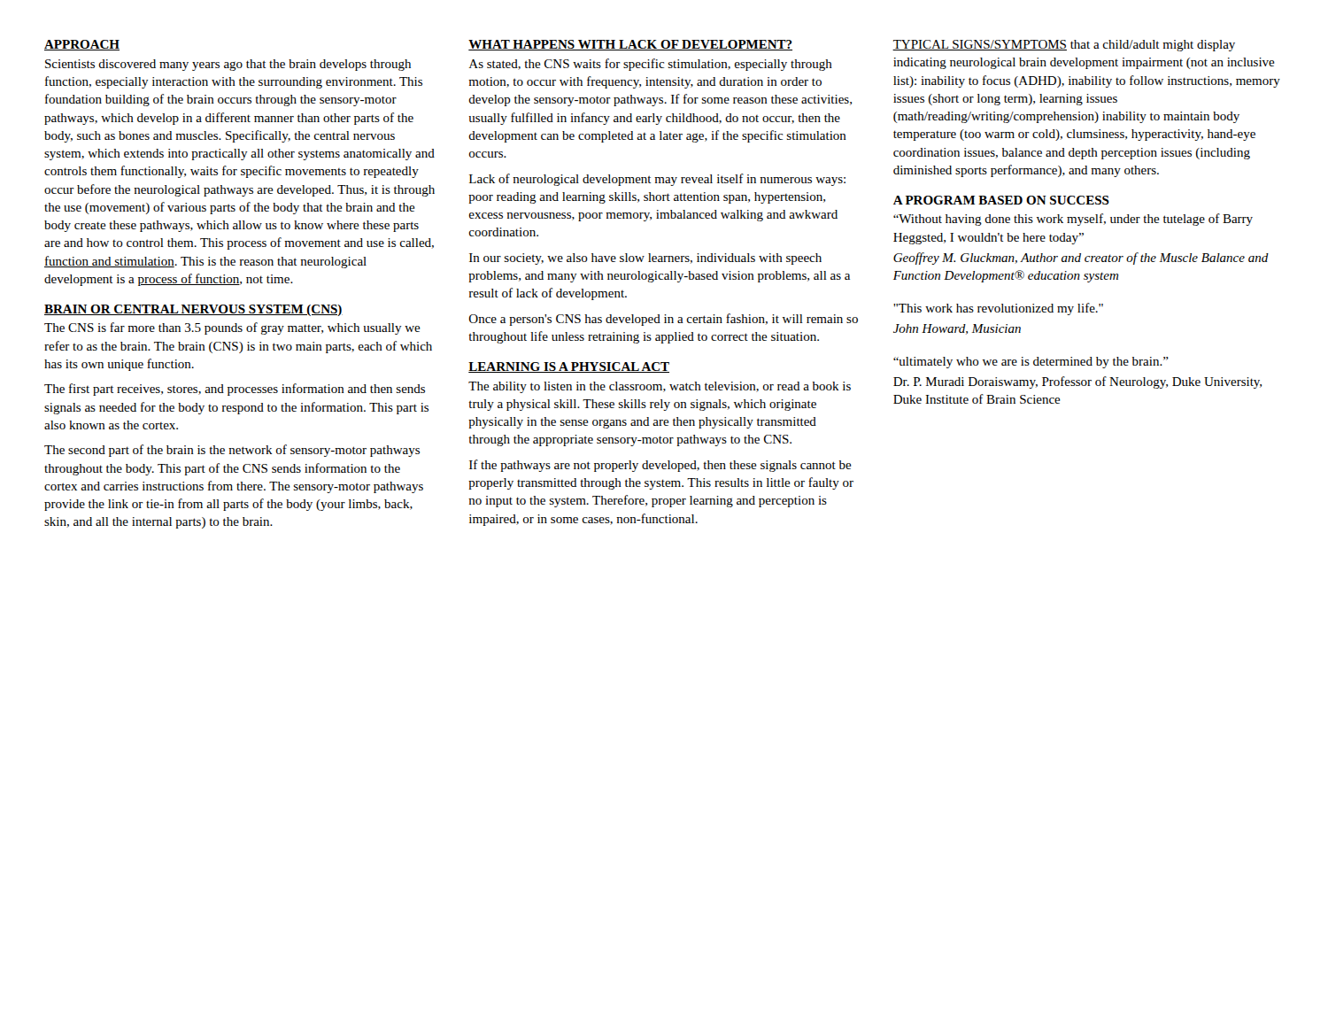Approach
Scientists discovered many years ago that the brain develops through function, especially interaction with the surrounding environment. This foundation building of the brain occurs through the sensory-motor pathways, which develop in a different manner than other parts of the body, such as bones and muscles. Specifically, the central nervous system, which extends into practically all other systems anatomically and controls them functionally, waits for specific movements to repeatedly occur before the neurological pathways are developed. Thus, it is through the use (movement) of various parts of the body that the brain and the body create these pathways, which allow us to know where these parts are and how to control them. This process of movement and use is called, function and stimulation. This is the reason that neurological development is a process of function, not time.
Brain or Central Nervous System (CNS)
The CNS is far more than 3.5 pounds of gray matter, which usually we refer to as the brain. The brain (CNS) is in two main parts, each of which has its own unique function.
The first part receives, stores, and processes information and then sends signals as needed for the body to respond to the information. This part is also known as the cortex.
The second part of the brain is the network of sensory-motor pathways throughout the body. This part of the CNS sends information to the cortex and carries instructions from there. The sensory-motor pathways provide the link or tie-in from all parts of the body (your limbs, back, skin, and all the internal parts) to the brain.
What happens with lack of development?
As stated, the CNS waits for specific stimulation, especially through motion, to occur with frequency, intensity, and duration in order to develop the sensory-motor pathways. If for some reason these activities, usually fulfilled in infancy and early childhood, do not occur, then the development can be completed at a later age, if the specific stimulation occurs.
Lack of neurological development may reveal itself in numerous ways: poor reading and learning skills, short attention span, hypertension, excess nervousness, poor memory, imbalanced walking and awkward coordination.
In our society, we also have slow learners, individuals with speech problems, and many with neurologically-based vision problems, all as a result of lack of development.
Once a person's CNS has developed in a certain fashion, it will remain so throughout life unless retraining is applied to correct the situation.
Learning is a physical act
The ability to listen in the classroom, watch television, or read a book is truly a physical skill. These skills rely on signals, which originate physically in the sense organs and are then physically transmitted through the appropriate sensory-motor pathways to the CNS.
If the pathways are not properly developed, then these signals cannot be properly transmitted through the system. This results in little or faulty or no input to the system. Therefore, proper learning and perception is impaired, or in some cases, non-functional.
TYPICAL SIGNS/SYMPTOMS that a child/adult might display indicating neurological brain development impairment (not an inclusive list): inability to focus (ADHD), inability to follow instructions, memory issues (short or long term), learning issues (math/reading/writing/comprehension) inability to maintain body temperature (too warm or cold), clumsiness, hyperactivity, hand-eye coordination issues, balance and depth perception issues (including diminished sports performance), and many others.
A Program Based on Success
“Without having done this work myself, under the tutelage of Barry Heggsted, I wouldn't be here today”
Geoffrey M. Gluckman, Author and creator of the Muscle Balance and Function Development® education system
"This work has revolutionized my life."
John Howard, Musician
“ultimately who we are is determined by the brain.”
Dr. P. Muradi Doraiswamy, Professor of Neurology, Duke University, Duke Institute of Brain Science